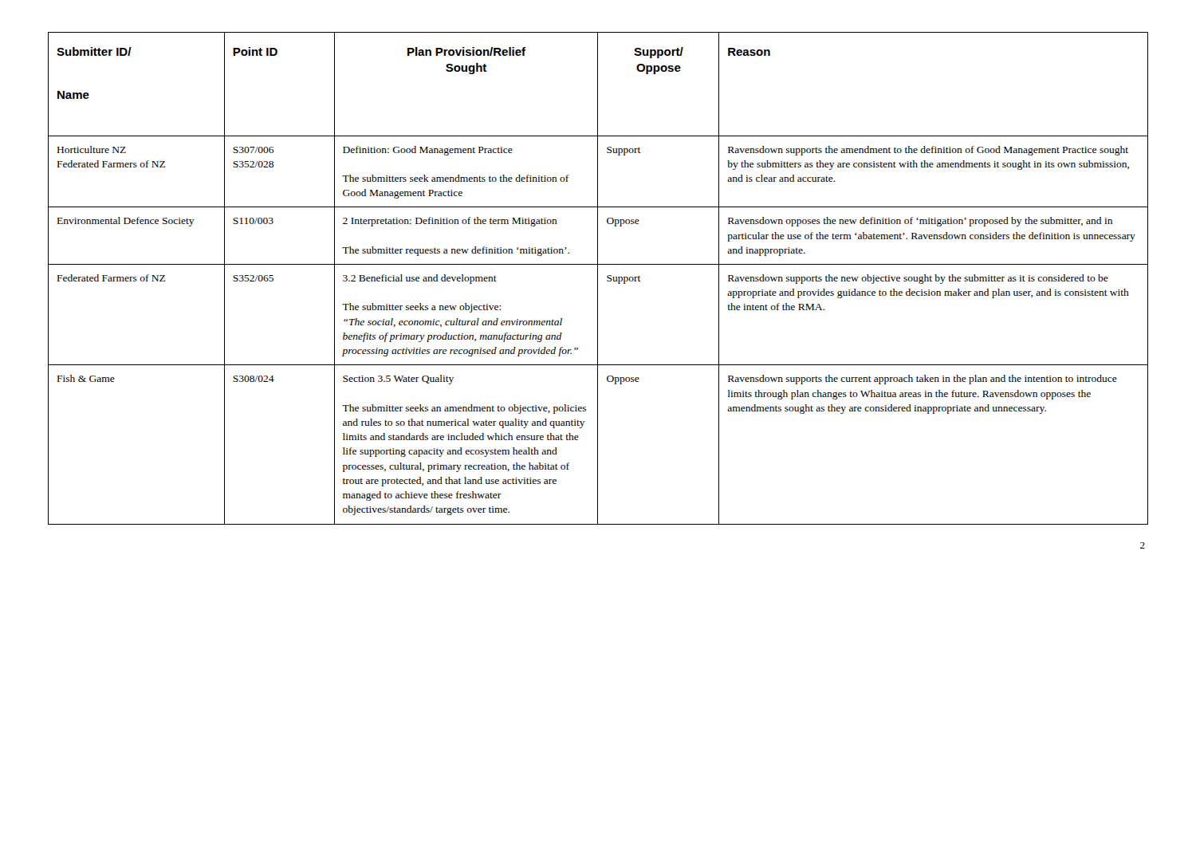| Submitter ID/ Name | Point ID | Plan Provision/Relief Sought | Support/ Oppose | Reason |
| --- | --- | --- | --- | --- |
| Horticulture NZ Federated Farmers of NZ | S307/006 S352/028 | Definition: Good Management Practice The submitters seek amendments to the definition of Good Management Practice | Support | Ravensdown supports the amendment to the definition of Good Management Practice sought by the submitters as they are consistent with the amendments it sought in its own submission, and is clear and accurate. |
| Environmental Defence Society | S110/003 | 2 Interpretation: Definition of the term Mitigation The submitter requests a new definition ‘mitigation’. | Oppose | Ravensdown opposes the new definition of ‘mitigation’ proposed by the submitter, and in particular the use of the term ‘abatement’. Ravensdown considers the definition is unnecessary and inappropriate. |
| Federated Farmers of NZ | S352/065 | 3.2 Beneficial use and development The submitter seeks a new objective: “The social, economic, cultural and environmental benefits of primary production, manufacturing and processing activities are recognised and provided for.” | Support | Ravensdown supports the new objective sought by the submitter as it is considered to be appropriate and provides guidance to the decision maker and plan user, and is consistent with the intent of the RMA. |
| Fish & Game | S308/024 | Section 3.5 Water Quality The submitter seeks an amendment to objective, policies and rules to so that numerical water quality and quantity limits and standards are included which ensure that the life supporting capacity and ecosystem health and processes, cultural, primary recreation, the habitat of trout are protected, and that land use activities are managed to achieve these freshwater objectives/standards/ targets over time. | Oppose | Ravensdown supports the current approach taken in the plan and the intention to introduce limits through plan changes to Whaitua areas in the future. Ravensdown opposes the amendments sought as they are considered inappropriate and unnecessary. |
2